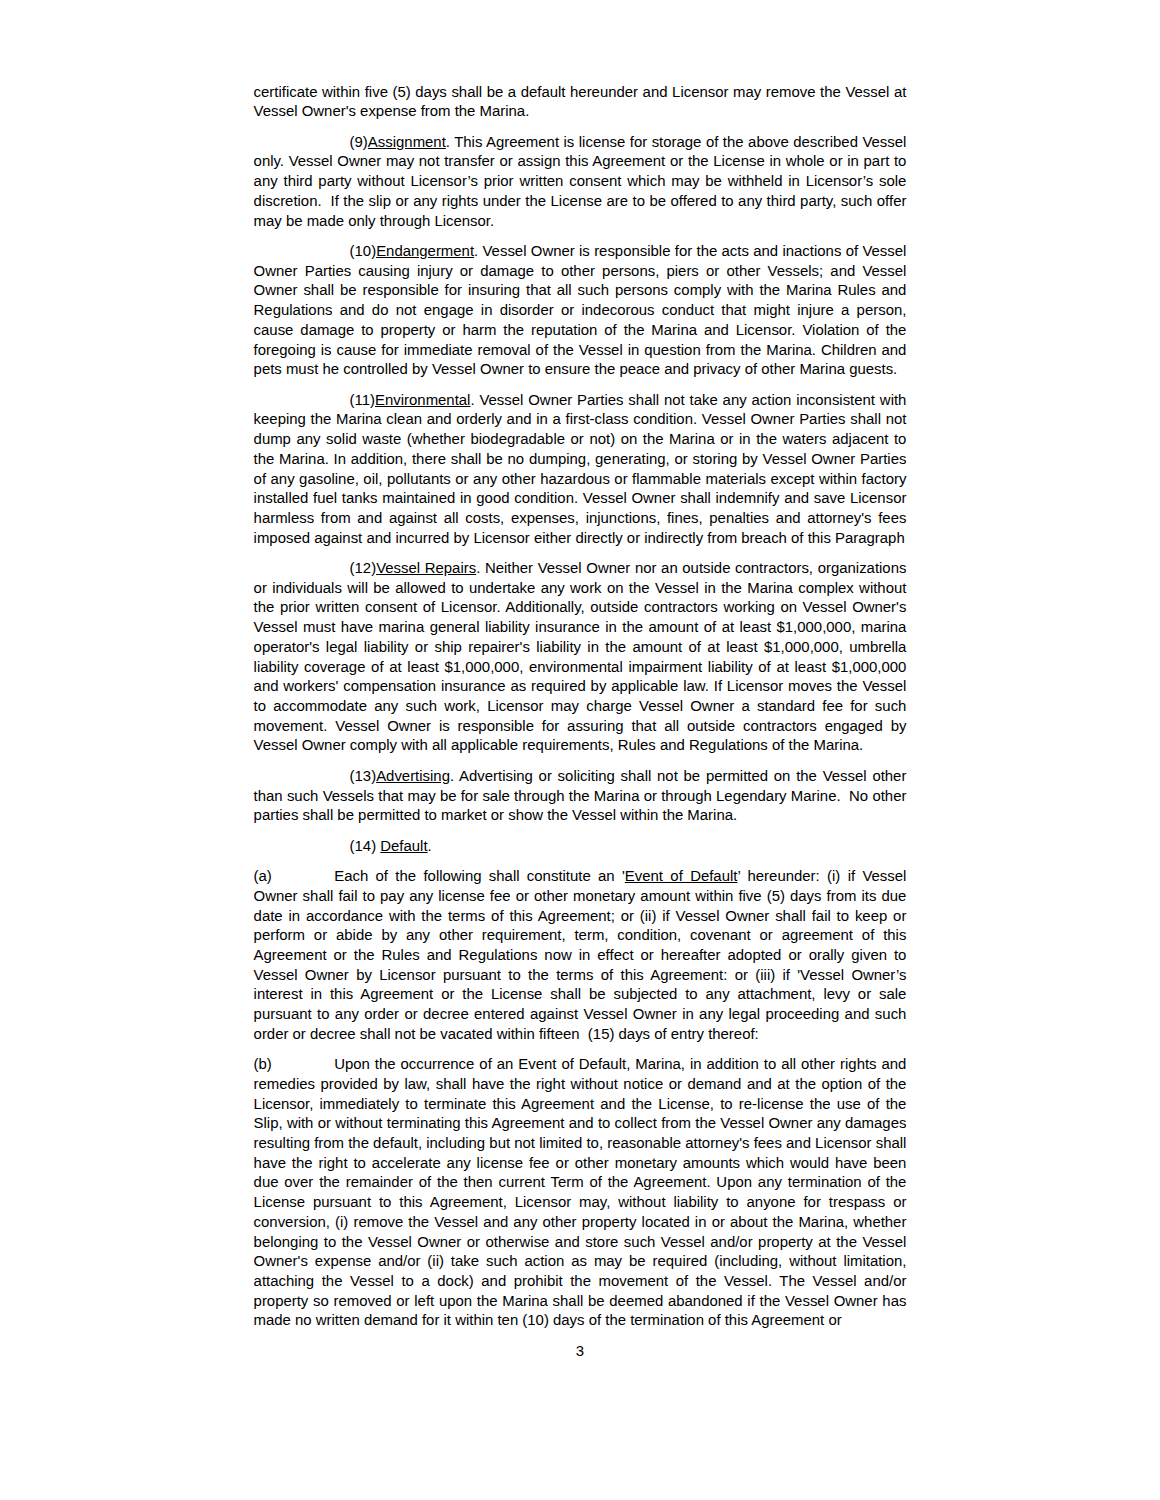certificate within five (5) days shall be a default hereunder and Licensor may remove the Vessel at Vessel Owner's expense from the Marina.
(9) Assignment. This Agreement is license for storage of the above described Vessel only. Vessel Owner may not transfer or assign this Agreement or the License in whole or in part to any third party without Licensor’s prior written consent which may be withheld in Licensor’s sole discretion. If the slip or any rights under the License are to be offered to any third party, such offer may be made only through Licensor.
(10) Endangerment. Vessel Owner is responsible for the acts and inactions of Vessel Owner Parties causing injury or damage to other persons, piers or other Vessels; and Vessel Owner shall be responsible for insuring that all such persons comply with the Marina Rules and Regulations and do not engage in disorder or indecorous conduct that might injure a person, cause damage to property or harm the reputation of the Marina and Licensor. Violation of the foregoing is cause for immediate removal of the Vessel in question from the Marina. Children and pets must he controlled by Vessel Owner to ensure the peace and privacy of other Marina guests.
(11) Environmental. Vessel Owner Parties shall not take any action inconsistent with keeping the Marina clean and orderly and in a first-class condition. Vessel Owner Parties shall not dump any solid waste (whether biodegradable or not) on the Marina or in the waters adjacent to the Marina. In addition, there shall be no dumping, generating, or storing by Vessel Owner Parties of any gasoline, oil, pollutants or any other hazardous or flammable materials except within factory installed fuel tanks maintained in good condition. Vessel Owner shall indemnify and save Licensor harmless from and against all costs, expenses, injunctions, fines, penalties and attorney's fees imposed against and incurred by Licensor either directly or indirectly from breach of this Paragraph
(12) Vessel Repairs. Neither Vessel Owner nor an outside contractors, organizations or individuals will be allowed to undertake any work on the Vessel in the Marina complex without the prior written consent of Licensor. Additionally, outside contractors working on Vessel Owner's Vessel must have marina general liability insurance in the amount of at least $1,000,000, marina operator's legal liability or ship repairer's liability in the amount of at least $1,000,000, umbrella liability coverage of at least $1,000,000, environmental impairment liability of at least $1,000,000 and workers' compensation insurance as required by applicable law. If Licensor moves the Vessel to accommodate any such work, Licensor may charge Vessel Owner a standard fee for such movement. Vessel Owner is responsible for assuring that all outside contractors engaged by Vessel Owner comply with all applicable requirements, Rules and Regulations of the Marina.
(13) Advertising. Advertising or soliciting shall not be permitted on the Vessel other than such Vessels that may be for sale through the Marina or through Legendary Marine. No other parties shall be permitted to market or show the Vessel within the Marina.
(14) Default.
(a) Each of the following shall constitute an 'Event of Default’ hereunder: (i) if Vessel Owner shall fail to pay any license fee or other monetary amount within five (5) days from its due date in accordance with the terms of this Agreement; or (ii) if Vessel Owner shall fail to keep or perform or abide by any other requirement, term, condition, covenant or agreement of this Agreement or the Rules and Regulations now in effect or hereafter adopted or orally given to Vessel Owner by Licensor pursuant to the terms of this Agreement: or (iii) if 'Vessel Owner’s interest in this Agreement or the License shall be subjected to any attachment, levy or sale pursuant to any order or decree entered against Vessel Owner in any legal proceeding and such order or decree shall not be vacated within fifteen (15) days of entry thereof:
(b) Upon the occurrence of an Event of Default, Marina, in addition to all other rights and remedies provided by law, shall have the right without notice or demand and at the option of the Licensor, immediately to terminate this Agreement and the License, to re-license the use of the Slip, with or without terminating this Agreement and to collect from the Vessel Owner any damages resulting from the default, including but not limited to, reasonable attorney's fees and Licensor shall have the right to accelerate any license fee or other monetary amounts which would have been due over the remainder of the then current Term of the Agreement. Upon any termination of the License pursuant to this Agreement, Licensor may, without liability to anyone for trespass or conversion, (i) remove the Vessel and any other property located in or about the Marina, whether belonging to the Vessel Owner or otherwise and store such Vessel and/or property at the Vessel Owner's expense and/or (ii) take such action as may be required (including, without limitation, attaching the Vessel to a dock) and prohibit the movement of the Vessel. The Vessel and/or property so removed or left upon the Marina shall be deemed abandoned if the Vessel Owner has made no written demand for it within ten (10) days of the termination of this Agreement or
3